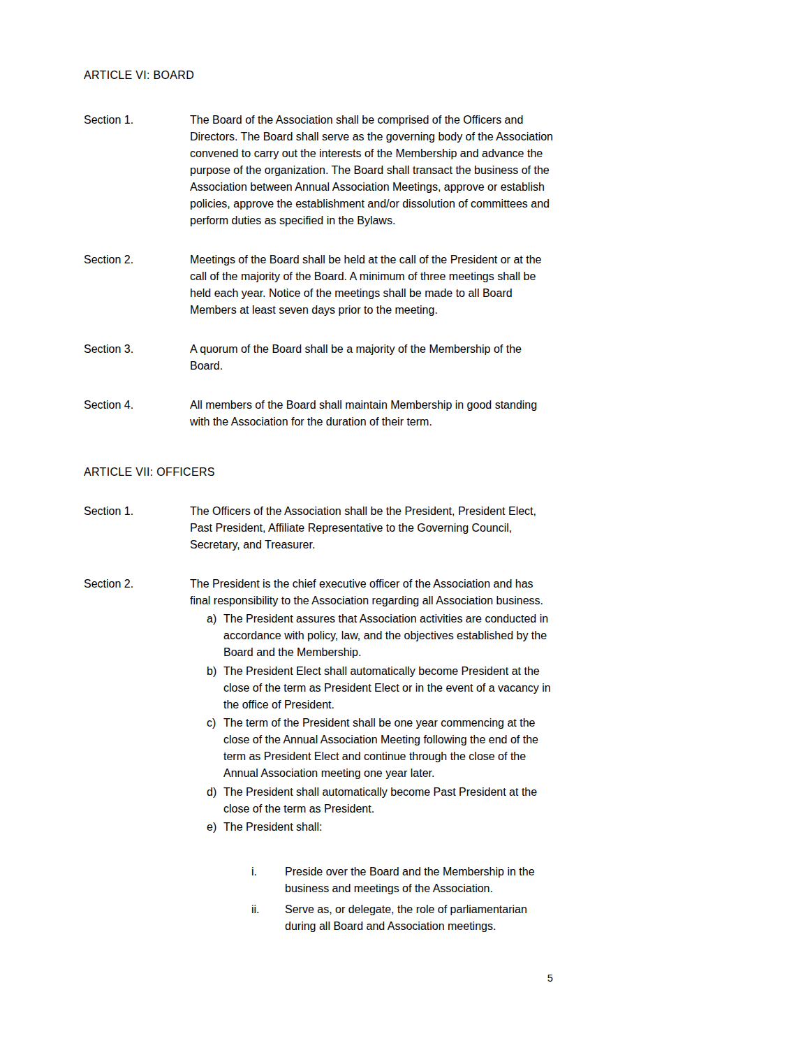ARTICLE VI: BOARD
Section 1.
The Board of the Association shall be comprised of the Officers and Directors. The Board shall serve as the governing body of the Association convened to carry out the interests of the Membership and advance the purpose of the organization. The Board shall transact the business of the Association between Annual Association Meetings, approve or establish policies, approve the establishment and/or dissolution of committees and perform duties as specified in the Bylaws.
Section 2.
Meetings of the Board shall be held at the call of the President or at the call of the majority of the Board. A minimum of three meetings shall be held each year. Notice of the meetings shall be made to all Board Members at least seven days prior to the meeting.
Section 3.
A quorum of the Board shall be a majority of the Membership of the Board.
Section 4.
All members of the Board shall maintain Membership in good standing with the Association for the duration of their term.
ARTICLE VII: OFFICERS
Section 1.
The Officers of the Association shall be the President, President Elect, Past President, Affiliate Representative to the Governing Council, Secretary, and Treasurer.
Section 2.
The President is the chief executive officer of the Association and has final responsibility to the Association regarding all Association business.
a) The President assures that Association activities are conducted in accordance with policy, law, and the objectives established by the Board and the Membership.
b) The President Elect shall automatically become President at the close of the term as President Elect or in the event of a vacancy in the office of President.
c) The term of the President shall be one year commencing at the close of the Annual Association Meeting following the end of the term as President Elect and continue through the close of the Annual Association meeting one year later.
d) The President shall automatically become Past President at the close of the term as President.
e) The President shall:
i. Preside over the Board and the Membership in the business and meetings of the Association.
ii. Serve as, or delegate, the role of parliamentarian during all Board and Association meetings.
5